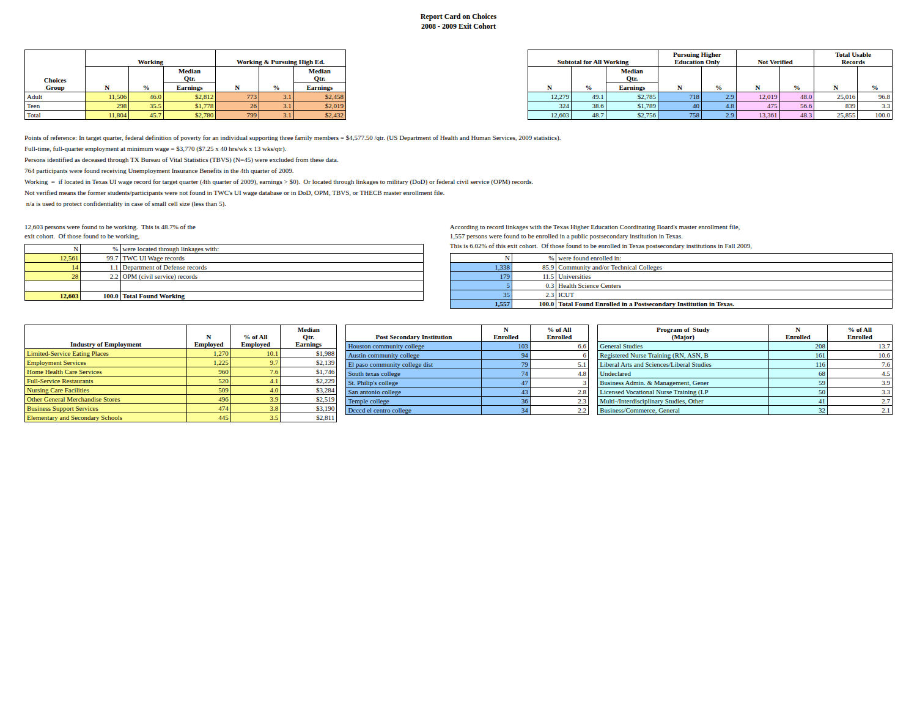Report Card on Choices 2008 - 2009 Exit Cohort
| Choices Group | Working | Working & Pursuing High Ed. | | Subtotal for All Working | Pursuing Higher Education Only | Not Verified | Total Usable Records |
| --- | --- | --- | --- | --- | --- | --- | --- |
| N | % | Median Qtr. | N | % | Median Qtr. | | N | % | Median Qtr. | N | % | N | % | N | % |
| Earnings | Earnings | | Earnings |
| Adult | 11,506 | 46.0 | $2,812 | 773 | 3.1 | $2,458 | | 12,279 | 49.1 | $2,785 | 718 | 2.9 | 12,019 | 48.0 | 25,016 | 96.8 |
| Teen | 298 | 35.5 | $1,778 | 26 | 3.1 | $2,019 | | 324 | 38.6 | $1,789 | 40 | 4.8 | 475 | 56.6 | 839 | 3.3 |
| Total | 11,804 | 45.7 | $2,780 | 799 | 3.1 | $2,432 | | 12,603 | 48.7 | $2,756 | 758 | 2.9 | 13,361 | 48.3 | 25,855 | 100.0 |
Points of reference: In target quarter, federal definition of poverty for an individual supporting three family members = $4,577.50 /qtr. (US Department of Health and Human Services, 2009 statistics).
Full-time, full-quarter employment at minimum wage = $3,770 ($7.25 x 40 hrs/wk x 13 wks/qtr).
Persons identified as deceased through TX Bureau of Vital Statistics (TBVS) (N=45) were excluded from these data.
764 participants were found receiving Unemployment Insurance Benefits in the 4th quarter of 2009.
Working = if located in Texas UI wage record for target quarter (4th quarter of 2009), earnings > $0). Or located through linkages to military (DoD) or federal civil service (OPM) records.
Not verified means the former students/participants were not found in TWC's UI wage database or in DoD, OPM, TBVS, or THECB master enrollment file.
n/a is used to protect confidentiality in case of small cell size (less than 5).
| 12,603 persons were found to be working. This is 48.7% of the exit cohort. Of those found to be working, / N / % / were located through linkages with: / / 12,561 / 99.7 / TWC UI Wage records / / 14 / 1.1 / Department of Defense records / / 28 / 2.2 / OPM (civil service) records / / 12,603 / 100.0 / Total Found Working / | | According to record linkages with the Texas Higher Education Coordinating Board's master enrollment file, 1,557 persons were found to be enrolled in a public postsecondary institution in Texas. This is 6.02% of this exit cohort. Of those found to be enrolled in Texas postsecondary institutions in Fall 2009, / N / % / were found enrolled in: / / 1,338 / 85.9 / Community and/or Technical Colleges / / 179 / 11.5 / Universities / / 5 / 0.3 / Health Science Centers / / 35 / 2.3 / ICUT / / 1,557 / 100.0 / Total Found Enrolled in a Postsecondary Institution in Texas. / |
| / Industry of Employment / N Employed / % of All Employed / Median Qtr. Earnings / / --- / --- / --- / --- / / Limited-Service Eating Places / 1,270 / 10.1 / $1,988 / / Employment Services / 1,225 / 9.7 / $2,139 / / Home Health Care Services / 960 / 7.6 / $1,746 / / Full-Service Restaurants / 520 / 4.1 / $2,229 / / Nursing Care Facilities / 509 / 4.0 / $3,284 / / Other General Merchandise Stores / 496 / 3.9 / $2,519 / / Business Support Services / 474 / 3.8 / $3,190 / / Elementary and Secondary Schools / 445 / 3.5 / $2,811 / | | / Post Secondary Institution / N Enrolled / % of All Enrolled / / --- / --- / --- / / Houston community college / 103 / 6.6 / / Austin community college / 94 / 6 / / El paso community college dist / 79 / 5.1 / / South texas college / 74 / 4.8 / / St. Philip's college / 47 / 3 / / San antonio college / 43 / 2.8 / / Temple college / 36 / 2.3 / / Dcccd el centro college / 34 / 2.2 / | | / Program of Study (Major) / N Enrolled / % of All Enrolled / / --- / --- / --- / / General Studies / 208 / 13.7 / / Registered Nurse Training (RN, ASN, B / 161 / 10.6 / / Liberal Arts and Sciences/Liberal Studies / 116 / 7.6 / / Undeclared / 68 / 4.5 / / Business Admin. & Management, Gener / 59 / 3.9 / / Licensed Vocational Nurse Training (LP / 50 / 3.3 / / Multi-/Interdisciplinary Studies, Other / 41 / 2.7 / / Business/Commerce, General / 32 / 2.1 / |